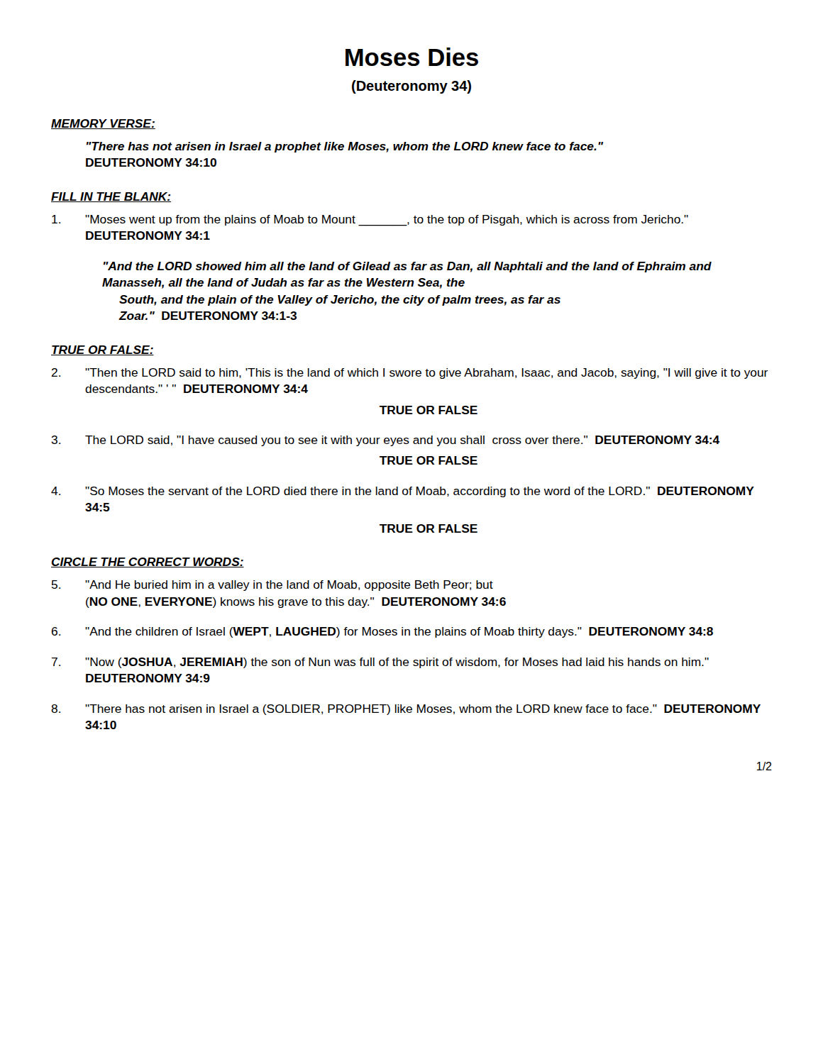Moses Dies
(Deuteronomy 34)
MEMORY VERSE:
"There has not arisen in Israel a prophet like Moses, whom the LORD knew face to face."
DEUTERONOMY 34:10
FILL IN THE BLANK:
1. "Moses went up from the plains of Moab to Mount _______, to the top of Pisgah, which is across from Jericho." DEUTERONOMY 34:1
"And the LORD showed him all the land of Gilead as far as Dan, all Naphtali and the land of Ephraim and Manasseh, all the land of Judah as far as the Western Sea, the South, and the plain of the Valley of Jericho, the city of palm trees, as far as Zoar." DEUTERONOMY 34:1-3
TRUE OR FALSE:
2. "Then the LORD said to him, 'This is the land of which I swore to give Abraham, Isaac, and Jacob, saying, "I will give it to your descendants." ' " DEUTERONOMY 34:4
TRUE OR FALSE
3. The LORD said, "I have caused you to see it with your eyes and you shall cross over there." DEUTERONOMY 34:4
TRUE OR FALSE
4. "So Moses the servant of the LORD died there in the land of Moab, according to the word of the LORD." DEUTERONOMY 34:5
TRUE OR FALSE
CIRCLE THE CORRECT WORDS:
5. "And He buried him in a valley in the land of Moab, opposite Beth Peor; but
(NO ONE, EVERYONE) knows his grave to this day." DEUTERONOMY 34:6
6. "And the children of Israel (WEPT, LAUGHED) for Moses in the plains of Moab thirty days." DEUTERONOMY 34:8
7. "Now (JOSHUA, JEREMIAH) the son of Nun was full of the spirit of wisdom, for Moses had laid his hands on him." DEUTERONOMY 34:9
8. "There has not arisen in Israel a (SOLDIER, PROPHET) like Moses, whom the LORD knew face to face." DEUTERONOMY 34:10
1/2